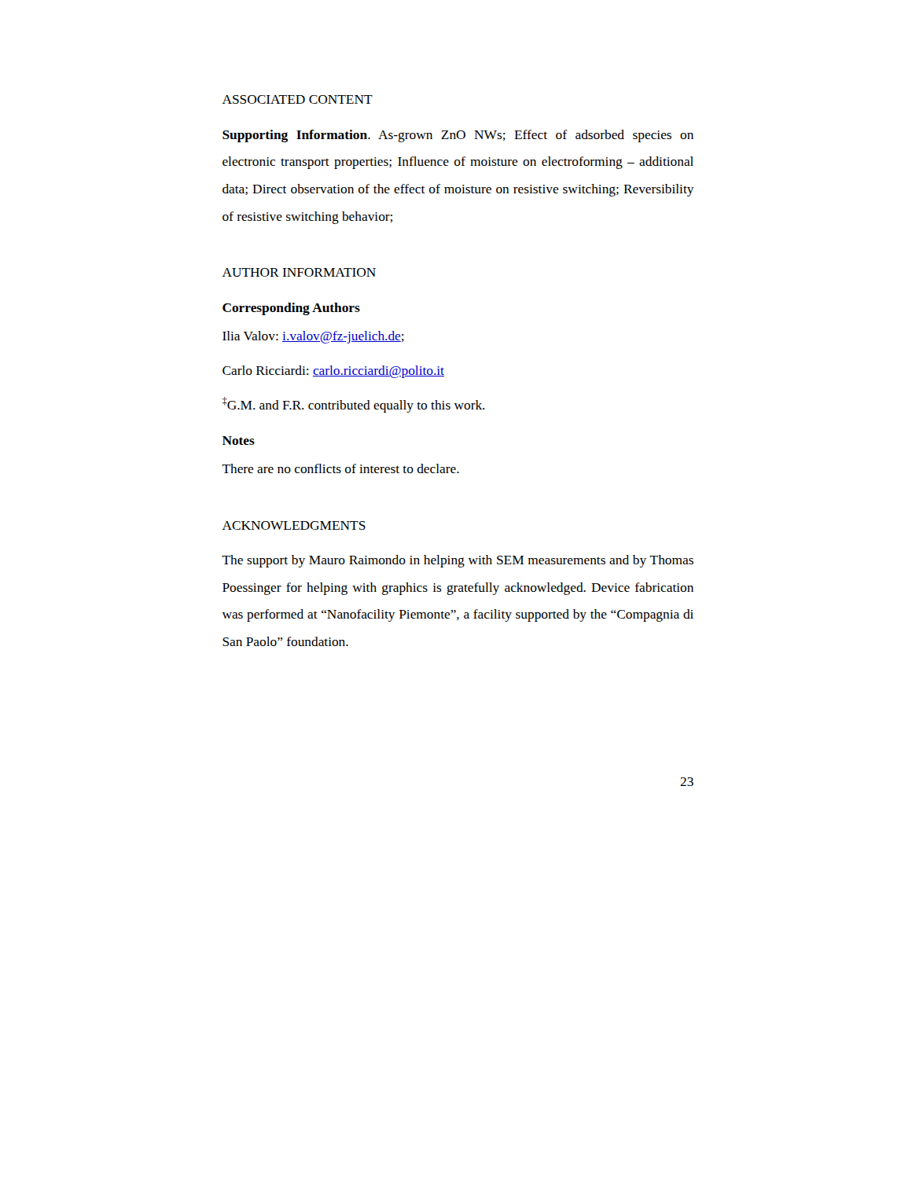ASSOCIATED CONTENT
Supporting Information. As-grown ZnO NWs; Effect of adsorbed species on electronic transport properties; Influence of moisture on electroforming – additional data; Direct observation of the effect of moisture on resistive switching; Reversibility of resistive switching behavior;
AUTHOR INFORMATION
Corresponding Authors
Ilia Valov: i.valov@fz-juelich.de;
Carlo Ricciardi: carlo.ricciardi@polito.it
‡G.M. and F.R. contributed equally to this work.
Notes
There are no conflicts of interest to declare.
ACKNOWLEDGMENTS
The support by Mauro Raimondo in helping with SEM measurements and by Thomas Poessinger for helping with graphics is gratefully acknowledged. Device fabrication was performed at “Nanofacility Piemonte”, a facility supported by the “Compagnia di San Paolo” foundation.
23